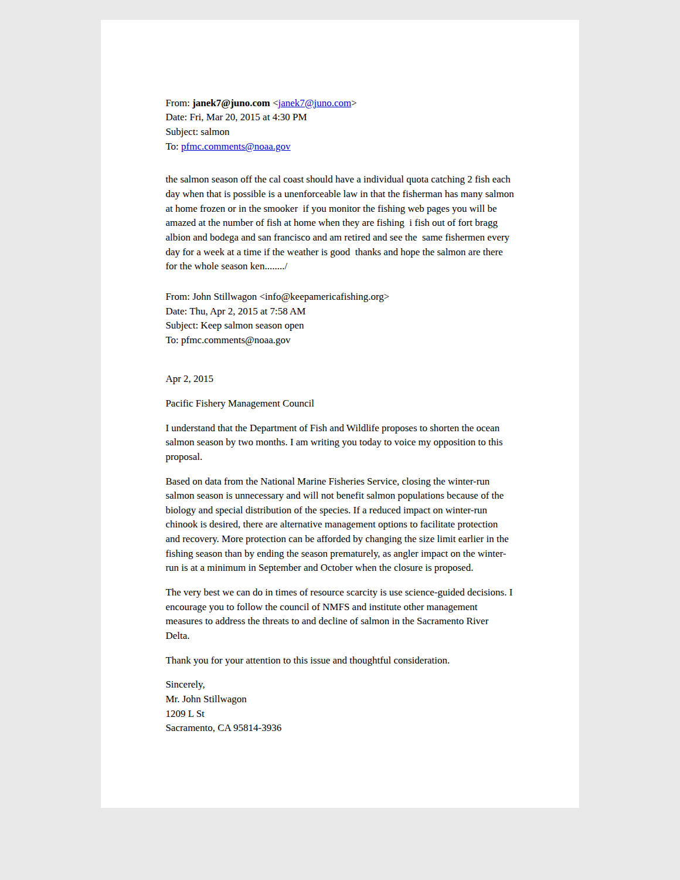From: janek7@juno.com <janek7@juno.com>
Date: Fri, Mar 20, 2015 at 4:30 PM
Subject: salmon
To: pfmc.comments@noaa.gov
the salmon season off the cal coast should have a individual quota catching 2 fish each day when that is possible is a unenforceable law in that the fisherman has many salmon at home frozen or in the smooker if you monitor the fishing web pages you will be amazed at the number of fish at home when they are fishing i fish out of fort bragg albion and bodega and san francisco and am retired and see the same fishermen every day for a week at a time if the weather is good thanks and hope the salmon are there for the whole season ken......../
From: John Stillwagon <info@keepamericafishing.org>
Date: Thu, Apr 2, 2015 at 7:58 AM
Subject: Keep salmon season open
To: pfmc.comments@noaa.gov
Apr 2, 2015
Pacific Fishery Management Council
I understand that the Department of Fish and Wildlife proposes to shorten the ocean salmon season by two months. I am writing you today to voice my opposition to this proposal.
Based on data from the National Marine Fisheries Service, closing the winter-run salmon season is unnecessary and will not benefit salmon populations because of the biology and special distribution of the species. If a reduced impact on winter-run chinook is desired, there are alternative management options to facilitate protection and recovery. More protection can be afforded by changing the size limit earlier in the fishing season than by ending the season prematurely, as angler impact on the winter-run is at a minimum in September and October when the closure is proposed.
The very best we can do in times of resource scarcity is use science-guided decisions. I encourage you to follow the council of NMFS and institute other management measures to address the threats to and decline of salmon in the Sacramento River Delta.
Thank you for your attention to this issue and thoughtful consideration.
Sincerely,
Mr. John Stillwagon
1209 L St
Sacramento, CA 95814-3936